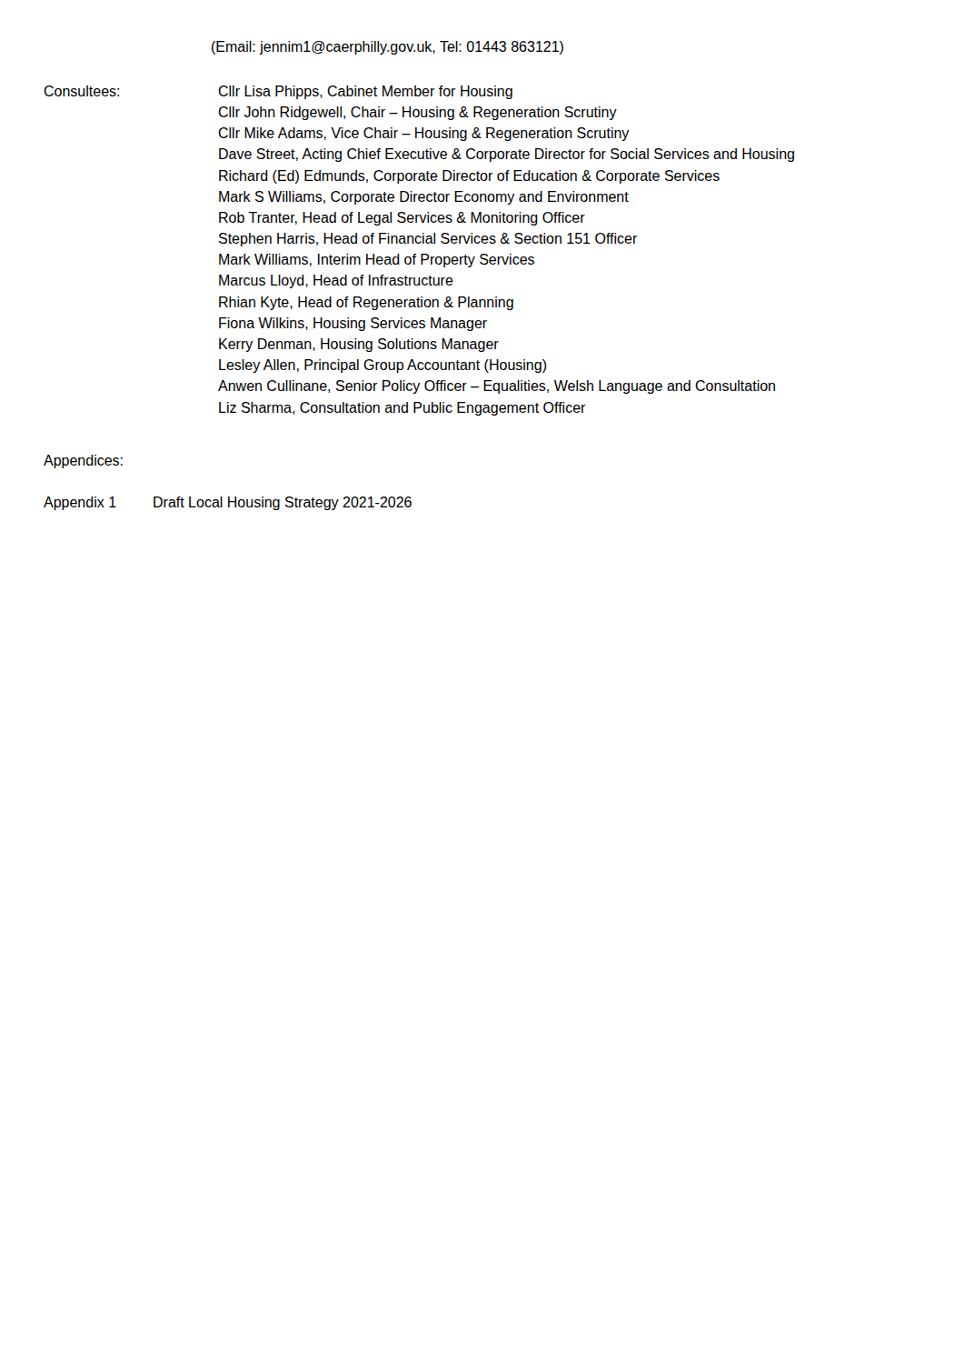(Email: jennim1@caerphilly.gov.uk, Tel: 01443 863121)
Consultees:
Cllr Lisa Phipps, Cabinet Member for Housing
Cllr John Ridgewell, Chair – Housing & Regeneration Scrutiny
Cllr Mike Adams, Vice Chair – Housing & Regeneration Scrutiny
Dave Street, Acting Chief Executive & Corporate Director for Social Services and Housing
Richard (Ed) Edmunds, Corporate Director of Education & Corporate Services
Mark S Williams, Corporate Director Economy and Environment
Rob Tranter, Head of Legal Services & Monitoring Officer
Stephen Harris, Head of Financial Services & Section 151 Officer
Mark Williams, Interim Head of Property Services
Marcus Lloyd, Head of Infrastructure
Rhian Kyte, Head of Regeneration & Planning
Fiona Wilkins, Housing Services Manager
Kerry Denman, Housing Solutions Manager
Lesley Allen, Principal Group Accountant (Housing)
Anwen Cullinane, Senior Policy Officer – Equalities, Welsh Language and Consultation
Liz Sharma, Consultation and Public Engagement Officer
Appendices:
Appendix 1
Draft Local Housing Strategy 2021-2026